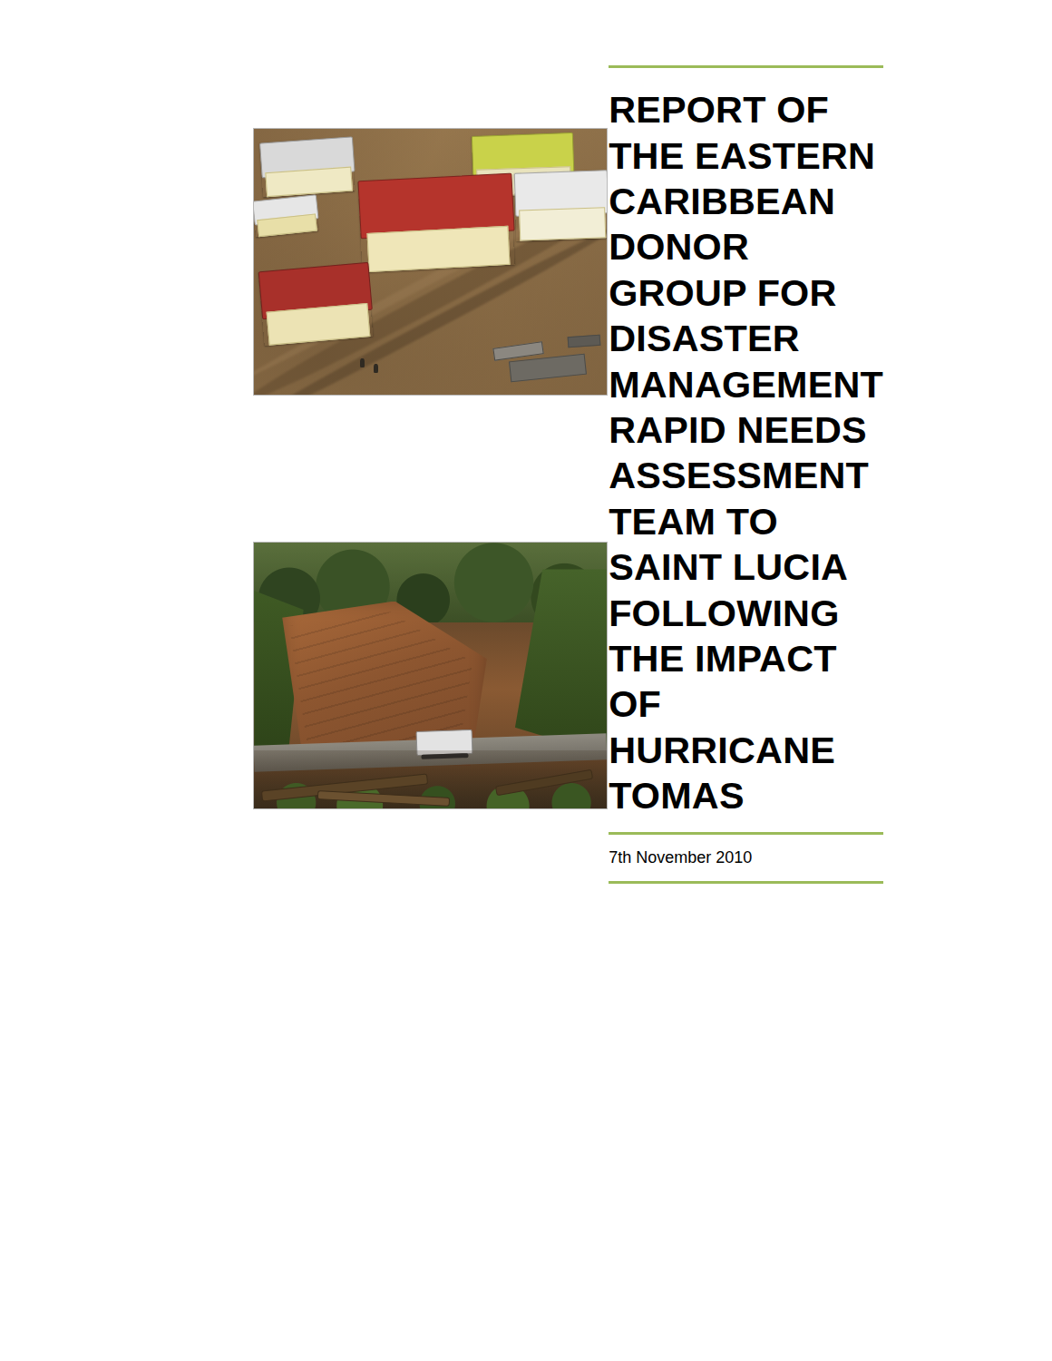Report of the Eastern Caribbean Donor Group for Disaster Management Rapid Needs Assessment Team to Saint Lucia following the impact of Hurricane Tomas
7th November 2010